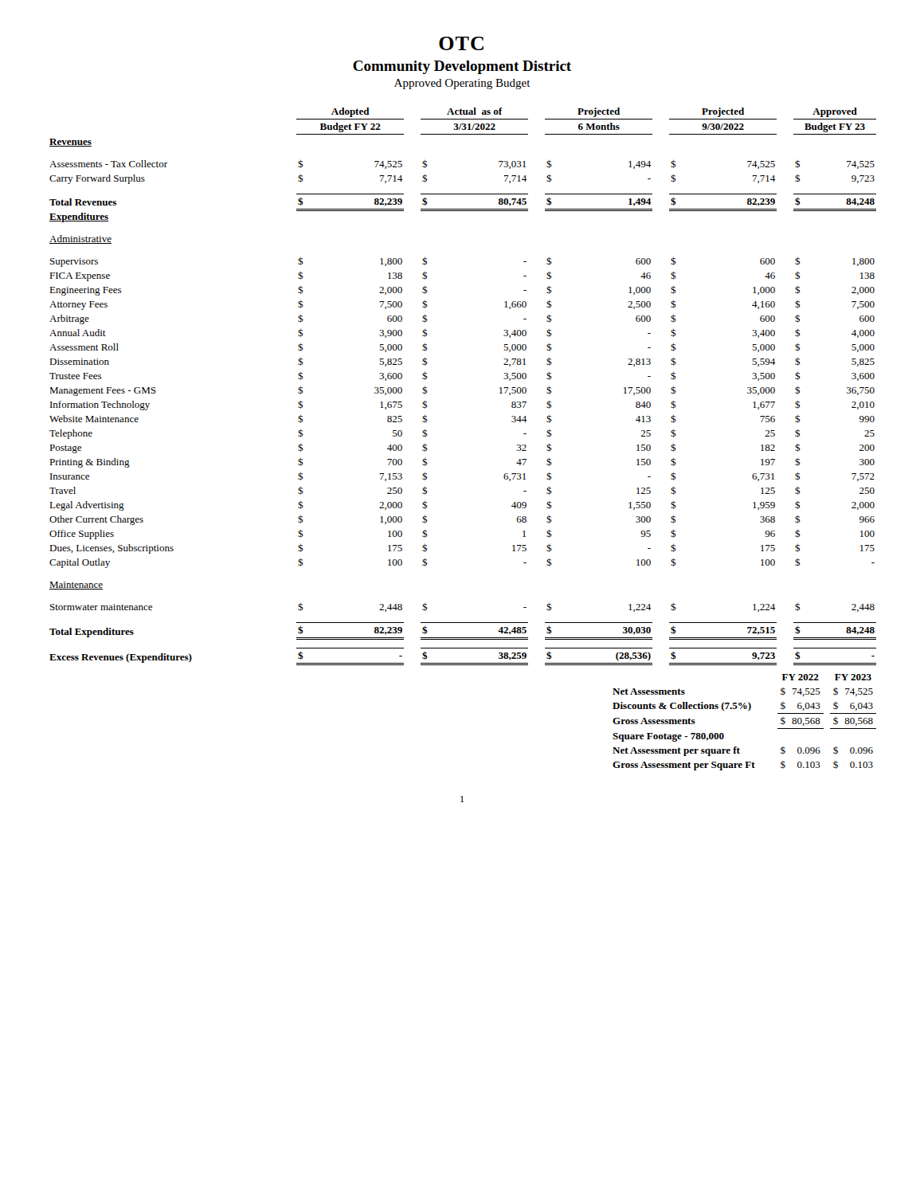OTC
Community Development District
Approved Operating Budget
| | Adopted | | Actual as of | | Projected | | Projected | | Approved |
| | Budget FY 22 | | 3/31/2022 | | 6 Months | | 9/30/2022 | | Budget FY 23 |
| Revenues | |
| Assessments - Tax Collector | $ | 74,525 | | $ | 73,031 | | $ | 1,494 | | $ | 74,525 | | $ | 74,525 |
| Carry Forward Surplus | $ | 7,714 | | $ | 7,714 | | $ | - | | $ | 7,714 | | $ | 9,723 |
| Total Revenues | $ | 82,239 | | $ | 80,745 | | $ | 1,494 | | $ | 82,239 | | $ | 84,248 |
| Expenditures | |
| Administrative | |
| Supervisors | $ | 1,800 | | $ | - | | $ | 600 | | $ | 600 | | $ | 1,800 |
| FICA Expense | $ | 138 | | $ | - | | $ | 46 | | $ | 46 | | $ | 138 |
| Engineering Fees | $ | 2,000 | | $ | - | | $ | 1,000 | | $ | 1,000 | | $ | 2,000 |
| Attorney Fees | $ | 7,500 | | $ | 1,660 | | $ | 2,500 | | $ | 4,160 | | $ | 7,500 |
| Arbitrage | $ | 600 | | $ | - | | $ | 600 | | $ | 600 | | $ | 600 |
| Annual Audit | $ | 3,900 | | $ | 3,400 | | $ | - | | $ | 3,400 | | $ | 4,000 |
| Assessment Roll | $ | 5,000 | | $ | 5,000 | | $ | - | | $ | 5,000 | | $ | 5,000 |
| Dissemination | $ | 5,825 | | $ | 2,781 | | $ | 2,813 | | $ | 5,594 | | $ | 5,825 |
| Trustee Fees | $ | 3,600 | | $ | 3,500 | | $ | - | | $ | 3,500 | | $ | 3,600 |
| Management Fees - GMS | $ | 35,000 | | $ | 17,500 | | $ | 17,500 | | $ | 35,000 | | $ | 36,750 |
| Information Technology | $ | 1,675 | | $ | 837 | | $ | 840 | | $ | 1,677 | | $ | 2,010 |
| Website Maintenance | $ | 825 | | $ | 344 | | $ | 413 | | $ | 756 | | $ | 990 |
| Telephone | $ | 50 | | $ | - | | $ | 25 | | $ | 25 | | $ | 25 |
| Postage | $ | 400 | | $ | 32 | | $ | 150 | | $ | 182 | | $ | 200 |
| Printing & Binding | $ | 700 | | $ | 47 | | $ | 150 | | $ | 197 | | $ | 300 |
| Insurance | $ | 7,153 | | $ | 6,731 | | $ | - | | $ | 6,731 | | $ | 7,572 |
| Travel | $ | 250 | | $ | - | | $ | 125 | | $ | 125 | | $ | 250 |
| Legal Advertising | $ | 2,000 | | $ | 409 | | $ | 1,550 | | $ | 1,959 | | $ | 2,000 |
| Other Current Charges | $ | 1,000 | | $ | 68 | | $ | 300 | | $ | 368 | | $ | 966 |
| Office Supplies | $ | 100 | | $ | 1 | | $ | 95 | | $ | 96 | | $ | 100 |
| Dues, Licenses, Subscriptions | $ | 175 | | $ | 175 | | $ | - | | $ | 175 | | $ | 175 |
| Capital Outlay | $ | 100 | | $ | - | | $ | 100 | | $ | 100 | | $ | - |
| Maintenance | |
| Stormwater maintenance | $ | 2,448 | | $ | - | | $ | 1,224 | | $ | 1,224 | | $ | 2,448 |
| Total Expenditures | $ | 82,239 | | $ | 42,485 | | $ | 30,030 | | $ | 72,515 | | $ | 84,248 |
| Excess Revenues (Expenditures) | $ | - | | $ | 38,259 | | $ | (28,536) | | $ | 9,723 | | $ | - |
| | | FY 2022 | | FY 2023 |
| Net Assessments | | $ | 74,525 | | $ | 74,525 |
| Discounts & Collections (7.5%) | | $ | 6,043 | | $ | 6,043 |
| Gross Assessments | | $ | 80,568 | | $ | 80,568 |
| Square Footage - 780,000 | |
| Net Assessment per square ft | | $ | 0.096 | | $ | 0.096 |
| Gross Assessment per Square Ft | | $ | 0.103 | | $ | 0.103 |
1